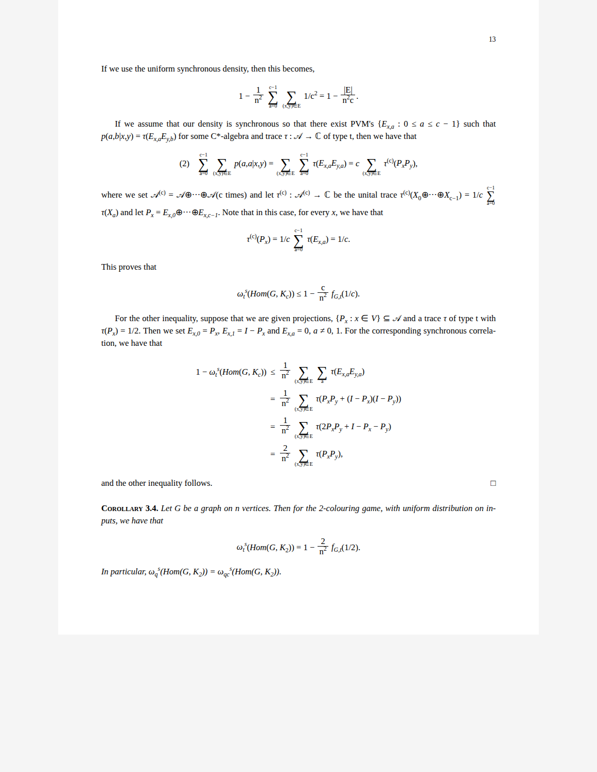13
If we use the uniform synchronous density, then this becomes,
1 − 1 n2 c−1∑a=0 ∑(x,y)∈E 1/c2 = 1 − |E|n2c.
If we assume that our density is synchronous so that there exist PVM's {Ex,a : 0 ≤ a ≤ c − 1} such that p(a,b|x,y) = τ(Ex,aEy,b) for some C*-algebra and trace τ : 𝒜 → ℂ of type t, then we have that
(2) c−1∑a=0 ∑(x,y)∈E p(a,a|x,y) = ∑(x,y)∈E c−1∑a=0 τ(Ex,aEy,a) = c ∑(x,y)∈E τ(c)(PxPy),
where we set 𝒜(c) = 𝒜⊕···⊕𝒜(c times) and let τ(c) : 𝒜(c) → ℂ be the unital trace τ(c)(X0⊕···⊕Xc−1) = 1/c c−1∑a=0 τ(Xa) and let Px = Ex,0⊕···⊕Ex,c−1. Note that in this case, for every x, we have that
τ(c)(Px) = 1/c c−1∑a=0 τ(Ex,a) = 1/c.
This proves that
ωts(Hom(G, Kc)) ≤ 1 − cn2 fG,t(1/c).
For the other inequality, suppose that we are given projections, {Px : x ∈ V} ⊆ 𝒜 and a trace τ of type t with τ(Px) = 1/2. Then we set Ex,0 = Px, Ex,1 = I − Px and Ex,a = 0, a ≠ 0, 1. For the corresponding synchronous correlation, we have that
| 1 − ω t s ( Hom ( G , K c )) | ≤ | 1 n 2 ∑ (x,y)∈E ∑ a τ ( E x,a E y,a ) |
| | = | 1 n 2 ∑ (x,y)∈E τ ( P x P y + ( I − P x )( I − P y )) |
| | = | 1 n 2 ∑ (x,y)∈E τ (2 P x P y + I − P x − P y ) |
| | = | 2 n 2 ∑ (x,y)∈E τ ( P x P y ), |
and the other inequality follows. □
Corollary 3.4. Let G be a graph on n vertices. Then for the 2-colouring game, with uniform distribution on inputs, we have that
ωts(Hom(G, K2)) = 1 − 2 n2 fG,t(1/2).
In particular, ωqs(Hom(G, K2)) = ωqcs(Hom(G, K2)).